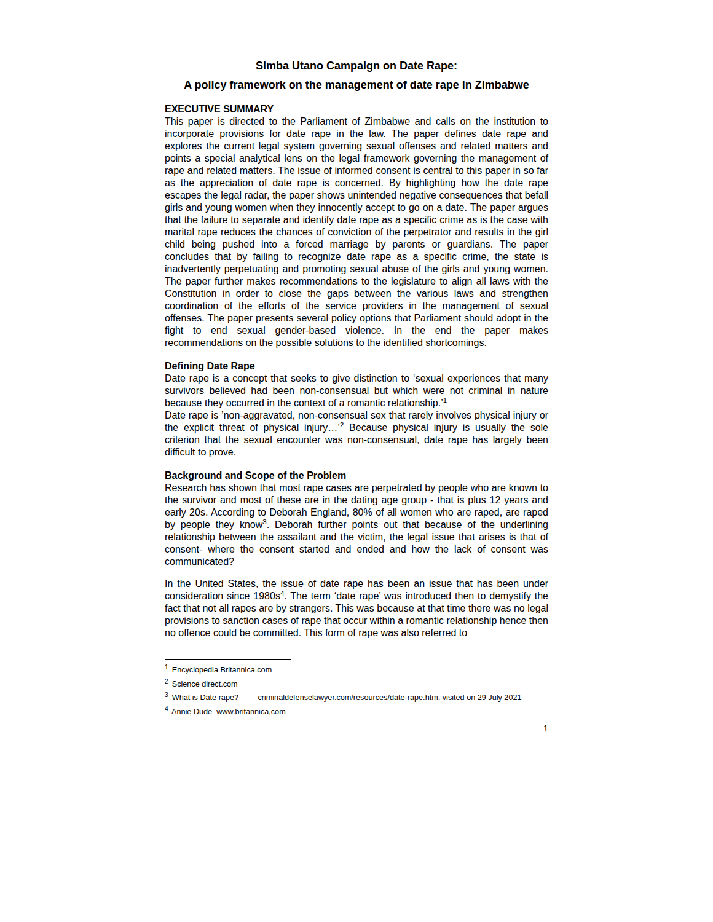Simba Utano Campaign on Date Rape: A policy framework on the management of date rape in Zimbabwe
EXECUTIVE SUMMARY
This paper is directed to the Parliament of Zimbabwe and calls on the institution to incorporate provisions for date rape in the law. The paper defines date rape and explores the current legal system governing sexual offenses and related matters and points a special analytical lens on the legal framework governing the management of rape and related matters. The issue of informed consent is central to this paper in so far as the appreciation of date rape is concerned. By highlighting how the date rape escapes the legal radar, the paper shows unintended negative consequences that befall girls and young women when they innocently accept to go on a date. The paper argues that the failure to separate and identify date rape as a specific crime as is the case with marital rape reduces the chances of conviction of the perpetrator and results in the girl child being pushed into a forced marriage by parents or guardians. The paper concludes that by failing to recognize date rape as a specific crime, the state is inadvertently perpetuating and promoting sexual abuse of the girls and young women. The paper further makes recommendations to the legislature to align all laws with the Constitution in order to close the gaps between the various laws and strengthen coordination of the efforts of the service providers in the management of sexual offenses. The paper presents several policy options that Parliament should adopt in the fight to end sexual gender-based violence. In the end the paper makes recommendations on the possible solutions to the identified shortcomings.
Defining Date Rape
Date rape is a concept that seeks to give distinction to ‘sexual experiences that many survivors believed had been non-consensual but which were not criminal in nature because they occurred in the context of a romantic relationship.’1
Date rape is ’non-aggravated, non-consensual sex that rarely involves physical injury or the explicit threat of physical injury…’2 Because physical injury is usually the sole criterion that the sexual encounter was non-consensual, date rape has largely been difficult to prove.
Background and Scope of the Problem
Research has shown that most rape cases are perpetrated by people who are known to the survivor and most of these are in the dating age group - that is plus 12 years and early 20s. According to Deborah England, 80% of all women who are raped, are raped by people they know3. Deborah further points out that because of the underlining relationship between the assailant and the victim, the legal issue that arises is that of consent- where the consent started and ended and how the lack of consent was communicated?
In the United States, the issue of date rape has been an issue that has been under consideration since 1980s4. The term ‘date rape’ was introduced then to demystify the fact that not all rapes are by strangers. This was because at that time there was no legal provisions to sanction cases of rape that occur within a romantic relationship hence then no offence could be committed. This form of rape was also referred to
1 Encyclopedia Britannica.com
2 Science direct.com
3 What is Date rape? criminaldefenselawyer.com/resources/date-rape.htm. visited on 29 July 2021
4 Annie Dude www.britannica,com
1